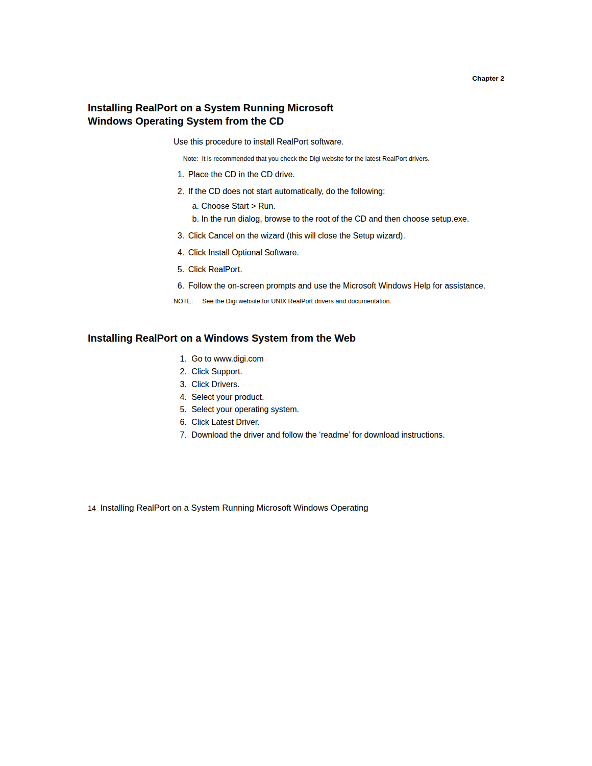Chapter 2
Installing RealPort on a System Running Microsoft
Windows Operating System from the CD
Use this procedure to install RealPort software.
Note: It is recommended that you check the Digi website for the latest RealPort drivers.
Place the CD in the CD drive.
If the CD does not start automatically, do the following:
Choose Start > Run.
In the run dialog, browse to the root of the CD and then choose setup.exe.
Click Cancel on the wizard (this will close the Setup wizard).
Click Install Optional Software.
Click RealPort.
Follow the on-screen prompts and use the Microsoft Windows Help for assistance.
NOTE: See the Digi website for UNIX RealPort drivers and documentation.
Installing RealPort on a Windows System from the Web
Go to www.digi.com
Click Support.
Click Drivers.
Select your product.
Select your operating system.
Click Latest Driver.
Download the driver and follow the ‘readme’ for download instructions.
14 Installing RealPort on a System Running Microsoft Windows Operating